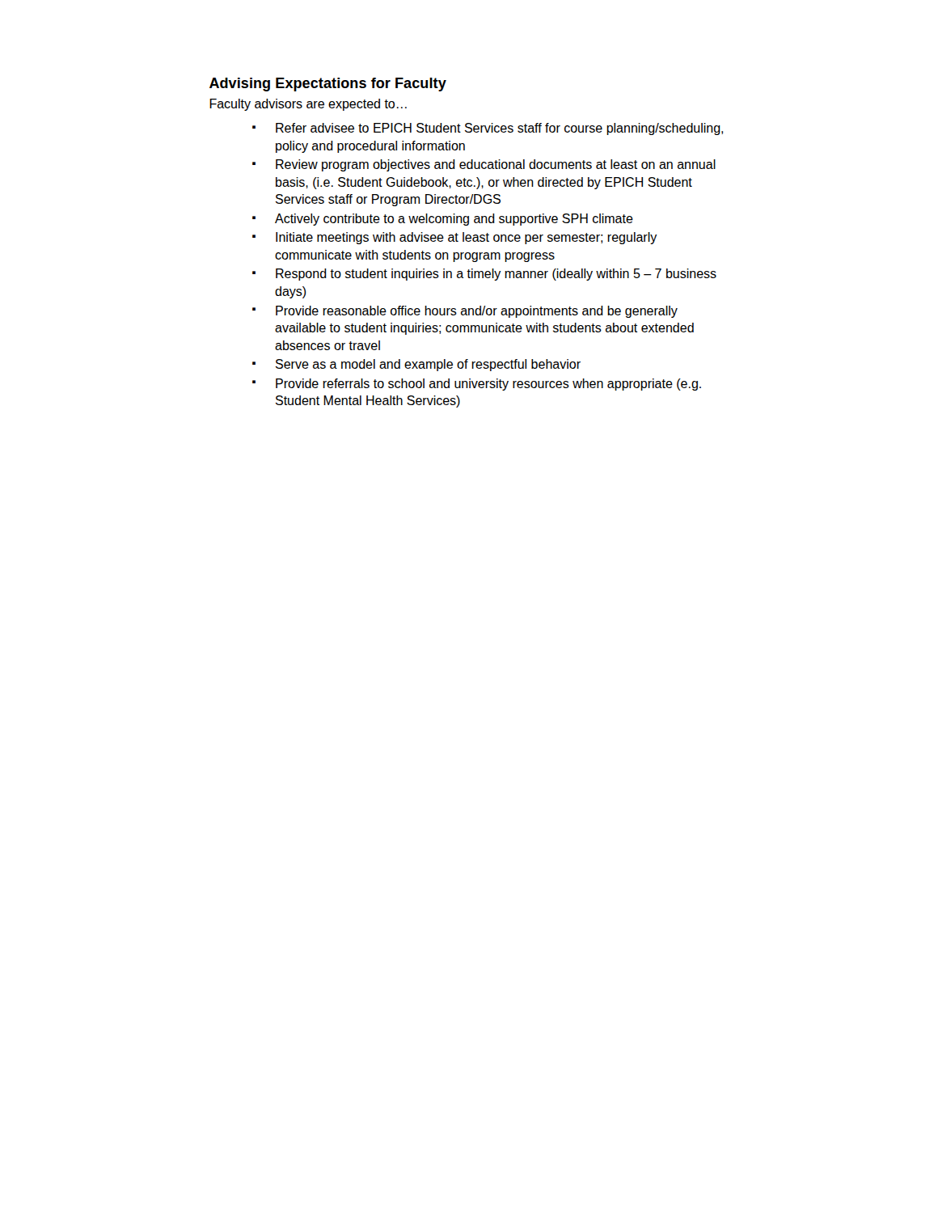Advising Expectations for Faculty
Faculty advisors are expected to…
Refer advisee to EPICH Student Services staff for course planning/scheduling, policy and procedural information
Review program objectives and educational documents at least on an annual basis, (i.e. Student Guidebook, etc.), or when directed by EPICH Student Services staff or Program Director/DGS
Actively contribute to a welcoming and supportive SPH climate
Initiate meetings with advisee at least once per semester; regularly communicate with students on program progress
Respond to student inquiries in a timely manner (ideally within 5 – 7 business days)
Provide reasonable office hours and/or appointments and be generally available to student inquiries; communicate with students about extended absences or travel
Serve as a model and example of respectful behavior
Provide referrals to school and university resources when appropriate (e.g. Student Mental Health Services)